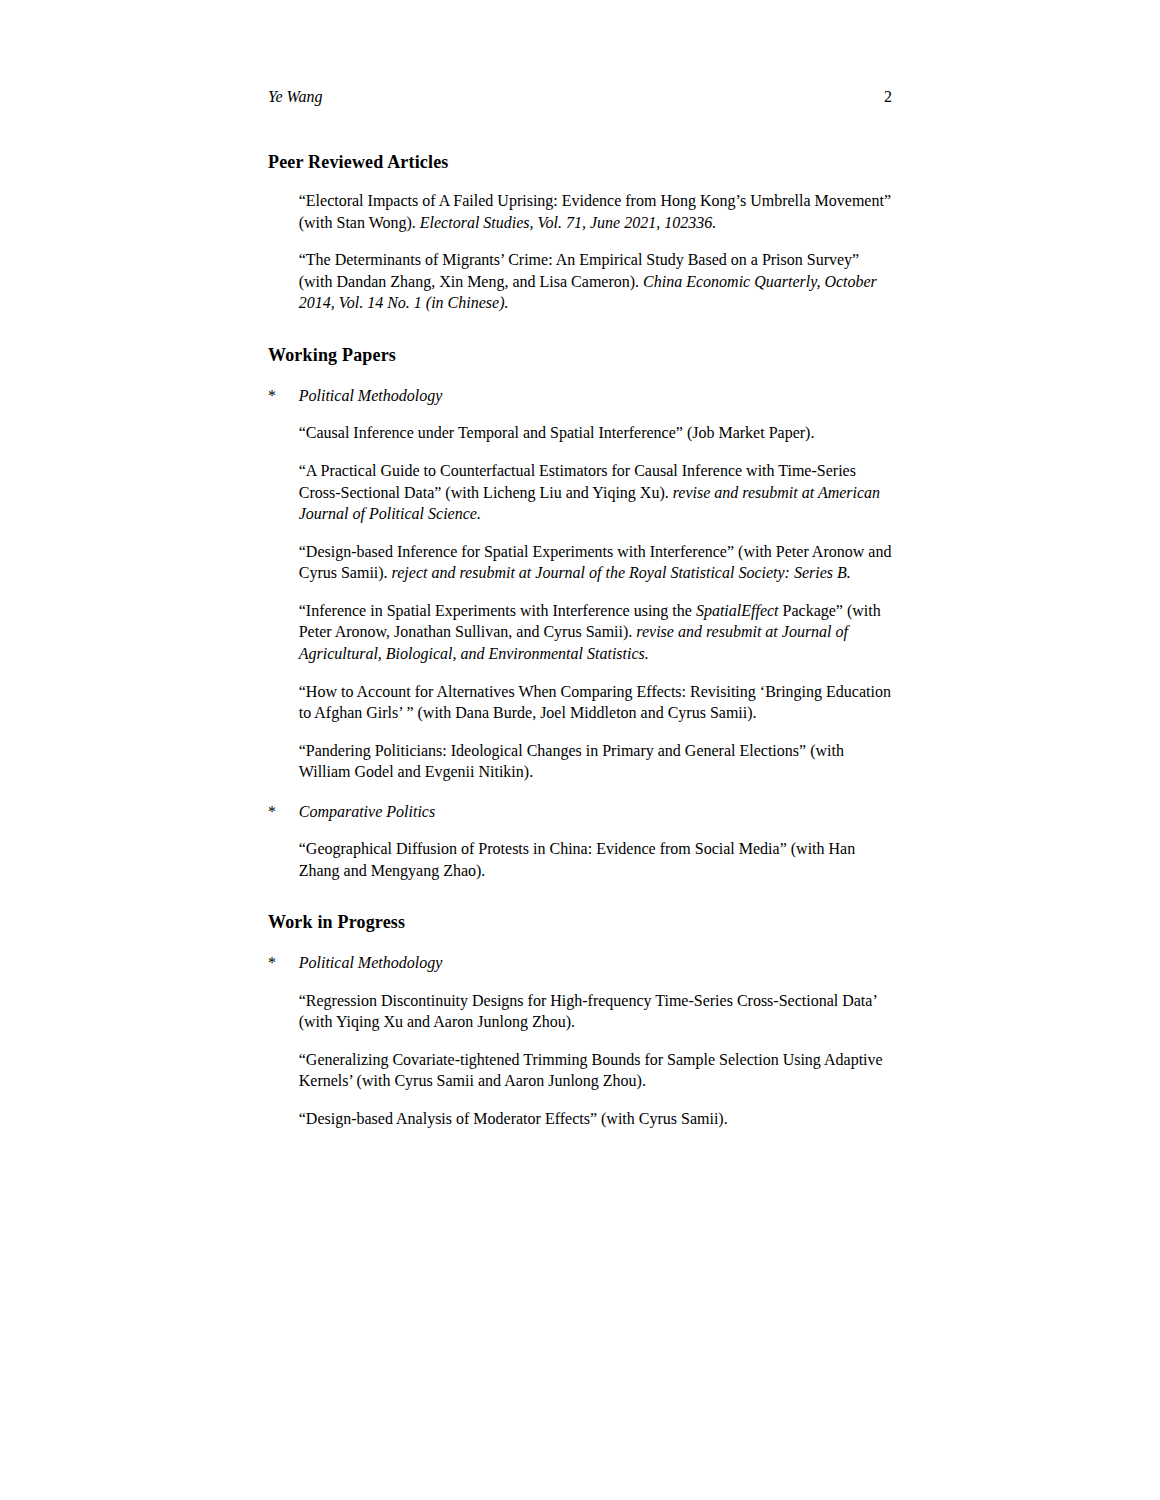Ye Wang 2
Peer Reviewed Articles
“Electoral Impacts of A Failed Uprising: Evidence from Hong Kong’s Umbrella Movement” (with Stan Wong). Electoral Studies, Vol. 71, June 2021, 102336.
“The Determinants of Migrants’ Crime: An Empirical Study Based on a Prison Survey” (with Dandan Zhang, Xin Meng, and Lisa Cameron). China Economic Quarterly, October 2014, Vol. 14 No. 1 (in Chinese).
Working Papers
* Political Methodology
“Causal Inference under Temporal and Spatial Interference” (Job Market Paper).
“A Practical Guide to Counterfactual Estimators for Causal Inference with Time-Series Cross-Sectional Data” (with Licheng Liu and Yiqing Xu). revise and resubmit at American Journal of Political Science.
“Design-based Inference for Spatial Experiments with Interference” (with Peter Aronow and Cyrus Samii). reject and resubmit at Journal of the Royal Statistical Society: Series B.
“Inference in Spatial Experiments with Interference using the SpatialEffect Package” (with Peter Aronow, Jonathan Sullivan, and Cyrus Samii). revise and resubmit at Journal of Agricultural, Biological, and Environmental Statistics.
“How to Account for Alternatives When Comparing Effects: Revisiting ‘Bringing Education to Afghan Girls’ ” (with Dana Burde, Joel Middleton and Cyrus Samii).
“Pandering Politicians: Ideological Changes in Primary and General Elections” (with William Godel and Evgenii Nitikin).
* Comparative Politics
“Geographical Diffusion of Protests in China: Evidence from Social Media” (with Han Zhang and Mengyang Zhao).
Work in Progress
* Political Methodology
“Regression Discontinuity Designs for High-frequency Time-Series Cross-Sectional Data’ (with Yiqing Xu and Aaron Junlong Zhou).
“Generalizing Covariate-tightened Trimming Bounds for Sample Selection Using Adaptive Kernels’ (with Cyrus Samii and Aaron Junlong Zhou).
“Design-based Analysis of Moderator Effects” (with Cyrus Samii).